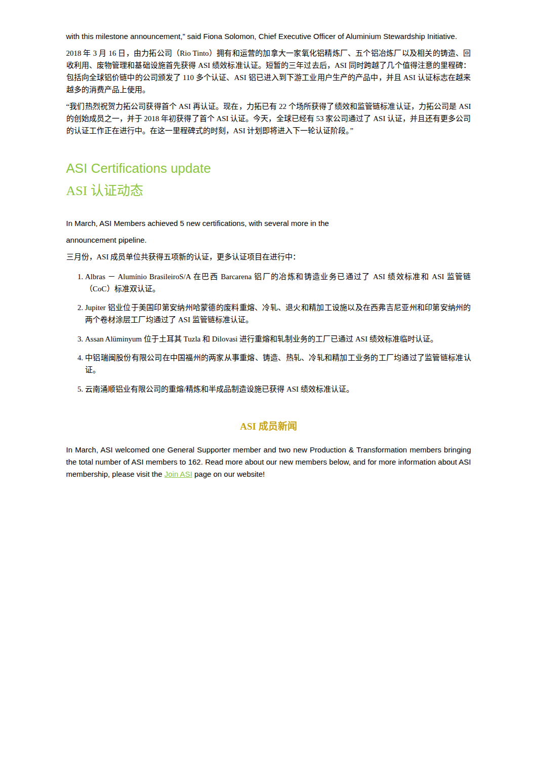with this milestone announcement,” said Fiona Solomon, Chief Executive Officer of Aluminium Stewardship Initiative.
2018 年 3 月 16 日，由力拓公司（Rio Tinto）拥有和运营的加拿大一家氧化铝精炼厂、五个铝冶炼厂以及相关的铸造、回收利用、废物管理和基础设施首先获得 ASI 绩效标准认证。短暂的三年过去后，ASI 同时跨越了几个值得注意的里程碑：包括向全球铝价链中的公司颁发了 110 多个认证、ASI 铝已进入到下游工业用户生产的产品中，并且 ASI 认证标志在越来越多的消费产品上使用。
“我们热烈祝贺力拓公司获得首个 ASI 再认证。现在，力拓已有 22 个场所获得了绩效和监管链标准认证，力拓公司是 ASI 的创始成员之一，并于 2018 年初获得了首个 ASI 认证。今天，全球已经有 53 家公司通过了 ASI 认证，并且还有更多公司的认证工作正在进行中。在这一里程碑式的时刻，ASI 计划即将进入下一轮认证阶段。”
ASI Certifications update
ASI 认证动态
In March, ASI Members achieved 5 new certifications, with several more in the
announcement pipeline.
三月份，ASI 成员单位共获得五项新的认证，更多认证项目在进行中：
Albras － Alumínio BrasileiroS/A 在巴西 Barcarena 铝厂的冶炼和铸造业务已通过了 ASI 绩效标准和 ASI 监管链（CoC）标准双认证。
Jupiter 铝业位于美国印第安纳州哈蒙德的废料重熔、冷轧、退火和精加工设施以及在西弗吉尼亚州和印第安纳州的两个卷材涂层工厂均通过了 ASI 监管链标准认证。
Assan Alüminyum 位于土耳其 Tuzla 和 Dilovasi 进行重熔和轧制业务的工厂已通过 ASI 绩效标准临时认证。
中铝瑞闽股份有限公司在中国福州的两家从事重熔、铸造、热轧、冷轧和精加工业务的工厂均通过了监管链标准认证。
云南涌顺铝业有限公司的重熔/精炼和半成品制造设施已获得 ASI 绩效标准认证。
ASI 成员新闻
In March, ASI welcomed one General Supporter member and two new Production & Transformation members bringing the total number of ASI members to 162. Read more about our new members below, and for more information about ASI membership, please visit the Join ASI page on our website!